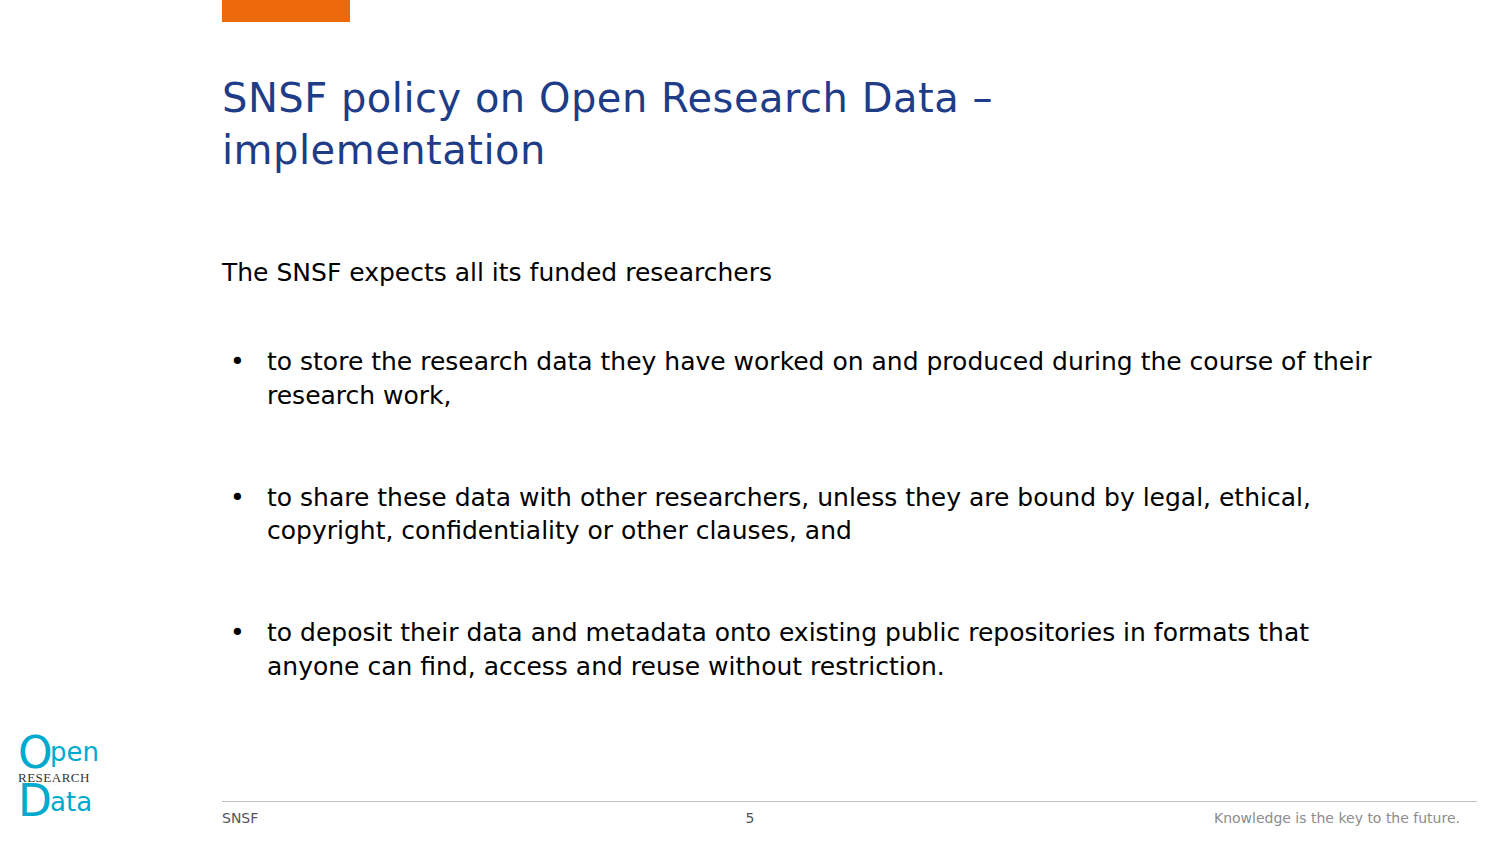SNSF policy on Open Research Data – implementation
The SNSF expects all its funded researchers
to store the research data they have worked on and produced during the course of their research work,
to share these data with other researchers, unless they are bound by legal, ethical, copyright, confidentiality or other clauses, and
to deposit their data and metadata onto existing public repositories in formats that anyone can find, access and reuse without restriction.
O pen RESEARCH D ata
SNSF
5
Knowledge is the key to the future.